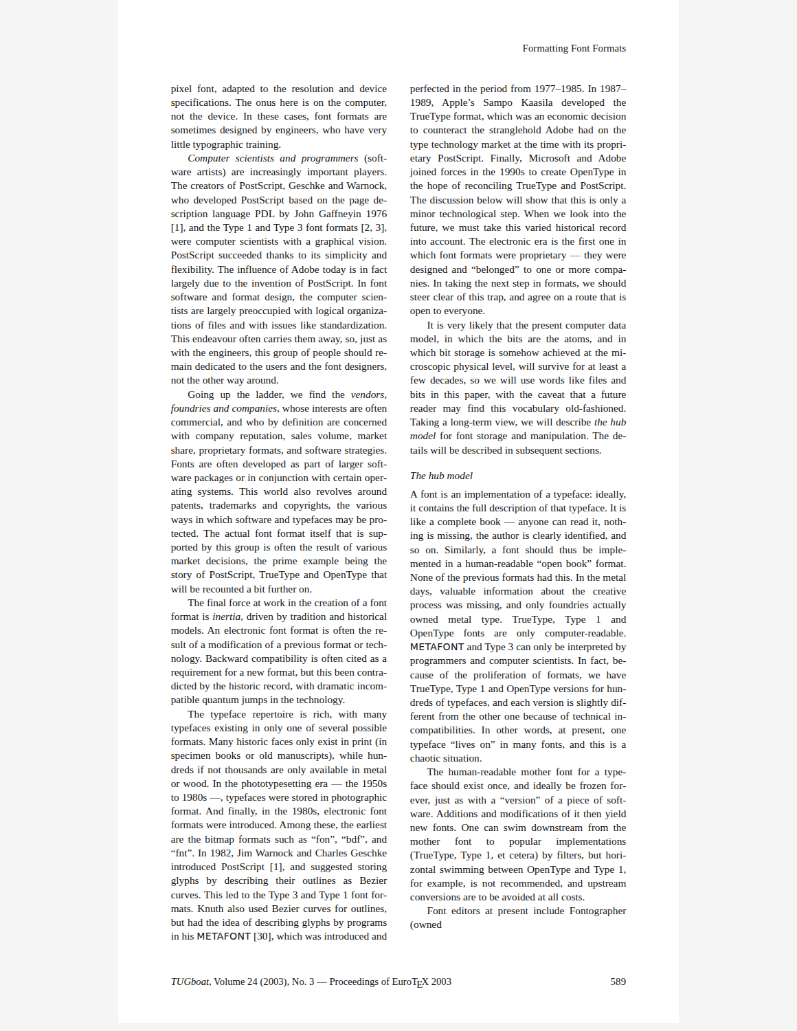Formatting Font Formats
pixel font, adapted to the resolution and device specifications. The onus here is on the computer, not the device. In these cases, font formats are sometimes designed by engineers, who have very little typographic training.
Computer scientists and programmers (software artists) are increasingly important players. The creators of PostScript, Geschke and Warnock, who developed PostScript based on the page description language PDL by John Gaffneyin 1976 [1], and the Type 1 and Type 3 font formats [2, 3], were computer scientists with a graphical vision. PostScript succeeded thanks to its simplicity and flexibility. The influence of Adobe today is in fact largely due to the invention of PostScript. In font software and format design, the computer scientists are largely preoccupied with logical organizations of files and with issues like standardization. This endeavour often carries them away, so, just as with the engineers, this group of people should remain dedicated to the users and the font designers, not the other way around.
Going up the ladder, we find the vendors, foundries and companies, whose interests are often commercial, and who by definition are concerned with company reputation, sales volume, market share, proprietary formats, and software strategies. Fonts are often developed as part of larger software packages or in conjunction with certain operating systems. This world also revolves around patents, trademarks and copyrights, the various ways in which software and typefaces may be protected. The actual font format itself that is supported by this group is often the result of various market decisions, the prime example being the story of PostScript, TrueType and OpenType that will be recounted a bit further on.
The final force at work in the creation of a font format is inertia, driven by tradition and historical models. An electronic font format is often the result of a modification of a previous format or technology. Backward compatibility is often cited as a requirement for a new format, but this been contradicted by the historic record, with dramatic incompatible quantum jumps in the technology.
The typeface repertoire is rich, with many typefaces existing in only one of several possible formats. Many historic faces only exist in print (in specimen books or old manuscripts), while hundreds if not thousands are only available in metal or wood. In the phototypesetting era — the 1950s to 1980s —, typefaces were stored in photographic format. And finally, in the 1980s, electronic font formats were introduced. Among these, the earliest are the bitmap formats such as “fon”, “bdf”, and “fnt”. In 1982, Jim Warnock and Charles Geschke introduced PostScript [1], and suggested storing glyphs by describing their outlines as Bezier curves. This led to the Type 3 and Type 1 font formats. Knuth also used Bezier curves for outlines, but had the idea of describing glyphs by programs in his METAFONT [30], which was introduced and perfected in the period from 1977–1985. In 1987–1989, Apple’s Sampo Kaasila developed the TrueType format, which was an economic decision to counteract the stranglehold Adobe had on the type technology market at the time with its proprietary PostScript. Finally, Microsoft and Adobe joined forces in the 1990s to create OpenType in the hope of reconciling TrueType and PostScript. The discussion below will show that this is only a minor technological step. When we look into the future, we must take this varied historical record into account. The electronic era is the first one in which font formats were proprietary — they were designed and “belonged” to one or more companies. In taking the next step in formats, we should steer clear of this trap, and agree on a route that is open to everyone.
It is very likely that the present computer data model, in which the bits are the atoms, and in which bit storage is somehow achieved at the microscopic physical level, will survive for at least a few decades, so we will use words like files and bits in this paper, with the caveat that a future reader may find this vocabulary old-fashioned. Taking a long-term view, we will describe the hub model for font storage and manipulation. The details will be described in subsequent sections.
The hub model
A font is an implementation of a typeface: ideally, it contains the full description of that typeface. It is like a complete book — anyone can read it, nothing is missing, the author is clearly identified, and so on. Similarly, a font should thus be implemented in a human-readable “open book” format. None of the previous formats had this. In the metal days, valuable information about the creative process was missing, and only foundries actually owned metal type. TrueType, Type 1 and OpenType fonts are only computer-readable. METAFONT and Type 3 can only be interpreted by programmers and computer scientists. In fact, because of the proliferation of formats, we have TrueType, Type 1 and OpenType versions for hundreds of typefaces, and each version is slightly different from the other one because of technical incompatibilities. In other words, at present, one typeface “lives on” in many fonts, and this is a chaotic situation.
The human-readable mother font for a typeface should exist once, and ideally be frozen forever, just as with a “version” of a piece of software. Additions and modifications of it then yield new fonts. One can swim downstream from the mother font to popular implementations (TrueType, Type 1, et cetera) by filters, but horizontal swimming between OpenType and Type 1, for example, is not recommended, and upstream conversions are to be avoided at all costs.
Font editors at present include Fontographer (owned
TUGboat, Volume 24 (2003), No. 3 — Proceedings of EuroTEX 2003
589